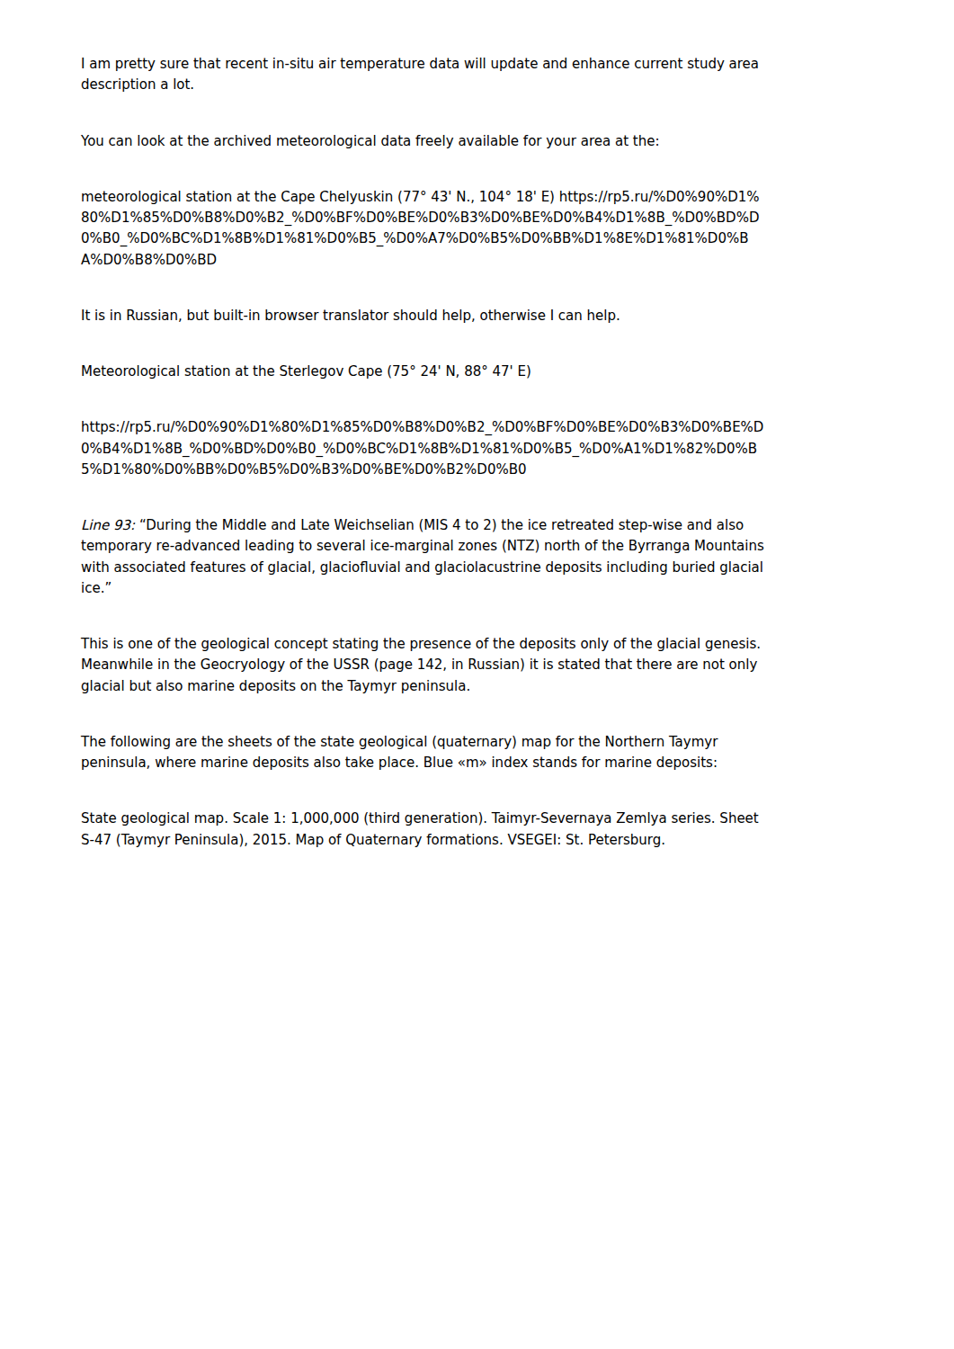I am pretty sure that recent in-situ air temperature data will update and enhance current study area description a lot.
You can look at the archived meteorological data freely available for your area at the:
meteorological station at the Cape Chelyuskin (77° 43' N., 104° 18' E) https://rp5.ru/%D0%90%D1%80%D1%85%D0%B8%D0%B2_%D0%BF%D0%BE%D0%B3%D0%BE%D0%B4%D1%8B_%D0%BD%D0%B0_%D0%BC%D1%8B%D1%81%D0%B5_%D0%A7%D0%B5%D0%BB%D1%8E%D1%81%D0%BA%D0%B8%D0%BD
It is in Russian, but built-in browser translator should help, otherwise I can help.
Meteorological station at the Sterlegov Cape (75° 24' N, 88° 47' E)
https://rp5.ru/%D0%90%D1%80%D1%85%D0%B8%D0%B2_%D0%BF%D0%BE%D0%B3%D0%BE%D0%B4%D1%8B_%D0%BD%D0%B0_%D0%BC%D1%8B%D1%81%D0%B5_%D0%A1%D1%82%D0%B5%D1%80%D0%BB%D0%B5%D0%B3%D0%BE%D0%B2%D0%B0
Line 93: “During the Middle and Late Weichselian (MIS 4 to 2) the ice retreated step-wise and also temporary re-advanced leading to several ice-marginal zones (NTZ) north of the Byrranga Mountains with associated features of glacial, glaciofluvial and glaciolacustrine deposits including buried glacial ice.”
This is one of the geological concept stating the presence of the deposits only of the glacial genesis. Meanwhile in the Geocryology of the USSR (page 142, in Russian) it is stated that there are not only glacial but also marine deposits on the Taymyr peninsula.
The following are the sheets of the state geological (quaternary) map for the Northern Taymyr peninsula, where marine deposits also take place. Blue «m» index stands for marine deposits:
State geological map. Scale 1: 1,000,000 (third generation). Taimyr-Severnaya Zemlya series. Sheet S-47 (Taymyr Peninsula), 2015. Map of Quaternary formations. VSEGEI: St. Petersburg.